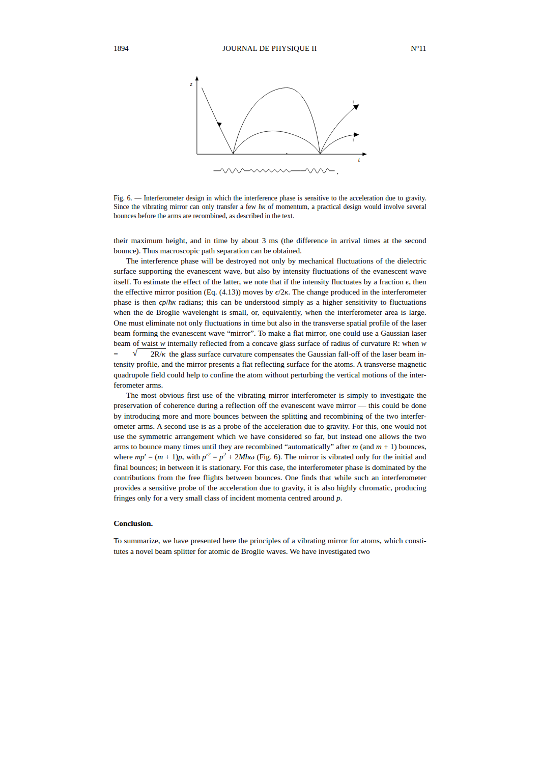1894 JOURNAL DE PHYSIQUE II N°11
z t
Fig. 6. — Interferometer design in which the interference phase is sensitive to the acceleration due to gravity. Since the vibrating mirror can only transfer a few ħκ of momentum, a practical design would involve several bounces before the arms are recombined, as described in the text.
their maximum height, and in time by about 3 ms (the difference in arrival times at the second bounce). Thus macroscopic path separation can be obtained.
The interference phase will be destroyed not only by mechanical fluctuations of the dielectric surface supporting the evanescent wave, but also by intensity fluctuations of the evanescent wave itself. To estimate the effect of the latter, we note that if the intensity fluctuates by a fraction ϵ, then the effective mirror position (Eq. (4.13)) moves by ϵ/2κ. The change produced in the interferometer phase is then ϵp/ħκ radians; this can be understood simply as a higher sensitivity to fluctuations when the de Broglie wavelenght is small, or, equivalently, when the interferometer area is large. One must eliminate not only fluctuations in time but also in the transverse spatial profile of the laser beam forming the evanescent wave “mirror”. To make a flat mirror, one could use a Gaussian laser beam of waist w internally reflected from a concave glass surface of radius of curvature R: when w = 2R/κ the glass surface curvature compensates the Gaussian fall-off of the laser beam intensity profile, and the mirror presents a flat reflecting surface for the atoms. A transverse magnetic quadrupole field could help to confine the atom without perturbing the vertical motions of the interferometer arms.
The most obvious first use of the vibrating mirror interferometer is simply to investigate the preservation of coherence during a reflection off the evanescent wave mirror — this could be done by introducing more and more bounces between the splitting and recombining of the two interferometer arms. A second use is as a probe of the acceleration due to gravity. For this, one would not use the symmetric arrangement which we have considered so far, but instead one allows the two arms to bounce many times until they are recombined “automatically” after m (and m + 1) bounces, where mp′ = (m + 1)p, with p′2 = p2 + 2Mħω (Fig. 6). The mirror is vibrated only for the initial and final bounces; in between it is stationary. For this case, the interferometer phase is dominated by the contributions from the free flights between bounces. One finds that while such an interferometer provides a sensitive probe of the acceleration due to gravity, it is also highly chromatic, producing fringes only for a very small class of incident momenta centred around p.
Conclusion.
To summarize, we have presented here the principles of a vibrating mirror for atoms, which constitutes a novel beam splitter for atomic de Broglie waves. We have investigated two